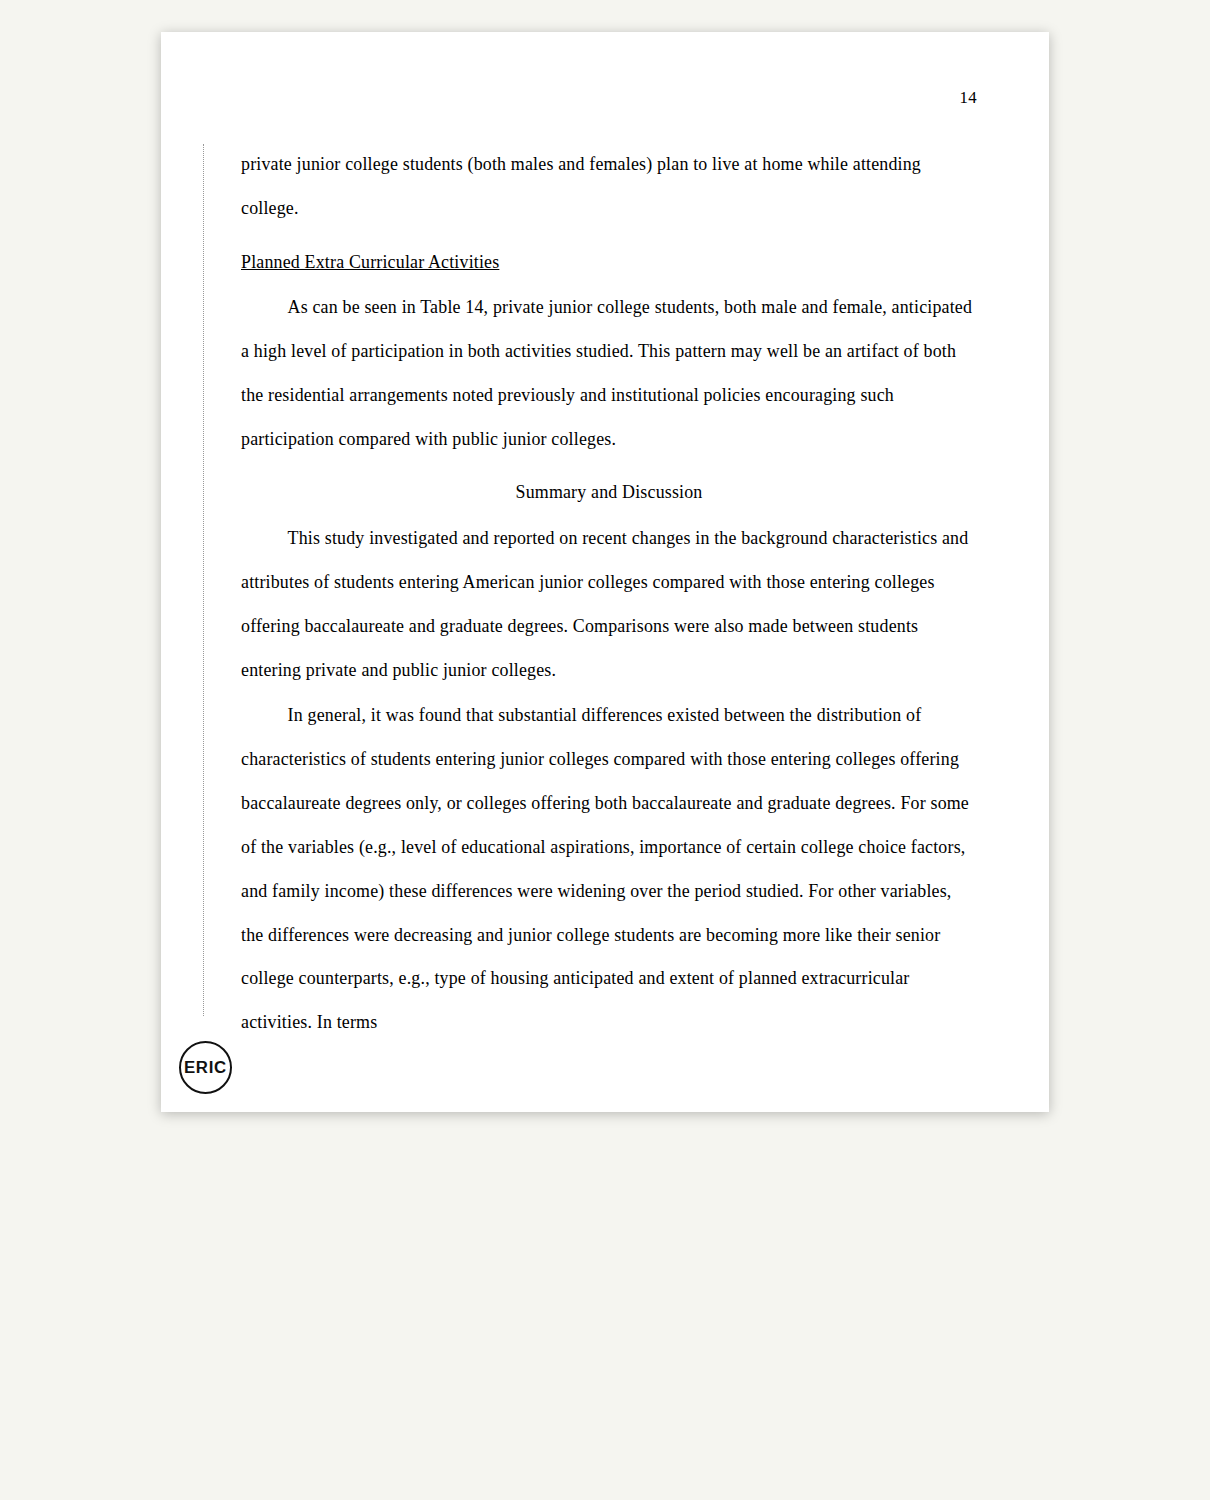14
private junior college students (both males and females) plan to live at home while attending college.
Planned Extra Curricular Activities
As can be seen in Table 14, private junior college students, both male and female, anticipated a high level of participation in both activities studied. This pattern may well be an artifact of both the residential arrangements noted previously and institutional policies encouraging such participation compared with public junior colleges.
Summary and Discussion
This study investigated and reported on recent changes in the background characteristics and attributes of students entering American junior colleges compared with those entering colleges offering baccalaureate and graduate degrees. Comparisons were also made between students entering private and public junior colleges.
In general, it was found that substantial differences existed between the distribution of characteristics of students entering junior colleges compared with those entering colleges offering baccalaureate degrees only, or colleges offering both baccalaureate and graduate degrees. For some of the variables (e.g., level of educational aspirations, importance of certain college choice factors, and family income) these differences were widening over the period studied. For other variables, the differences were decreasing and junior college students are becoming more like their senior college counterparts, e.g., type of housing anticipated and extent of planned extracurricular activities. In terms
ERIC